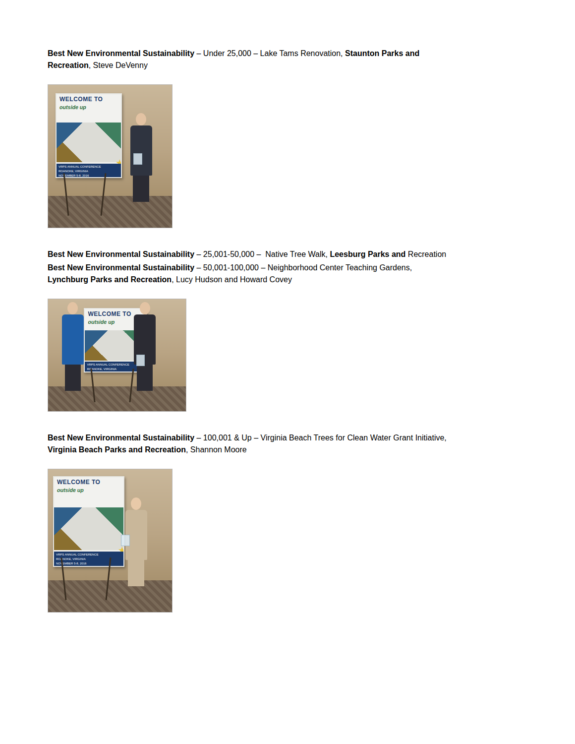Best New Environmental Sustainability – Under 25,000 – Lake Tams Renovation, Staunton Parks and Recreation, Steve DeVenny
WELCOME TO
outside up
★
VRPS ANNUAL CONFERENCE
ROANOKE, VIRGINIA
NOVEMBER 5-8, 2016
Best New Environmental Sustainability – 25,001-50,000 – Native Tree Walk, Leesburg Parks and Recreation
Best New Environmental Sustainability – 50,001-100,000 – Neighborhood Center Teaching Gardens, Lynchburg Parks and Recreation, Lucy Hudson and Howard Covey
WELCOME TO
outside up
★
VRPS ANNUAL CONFERENCE
ROANOKE, VIRGINIA
NOVEMBER 5-8, 2016
Best New Environmental Sustainability – 100,001 & Up – Virginia Beach Trees for Clean Water Grant Initiative, Virginia Beach Parks and Recreation, Shannon Moore
WELCOME TO
outside up
★
VRPS ANNUAL CONFERENCE
ROANOKE, VIRGINIA
NOVEMBER 5-8, 2016